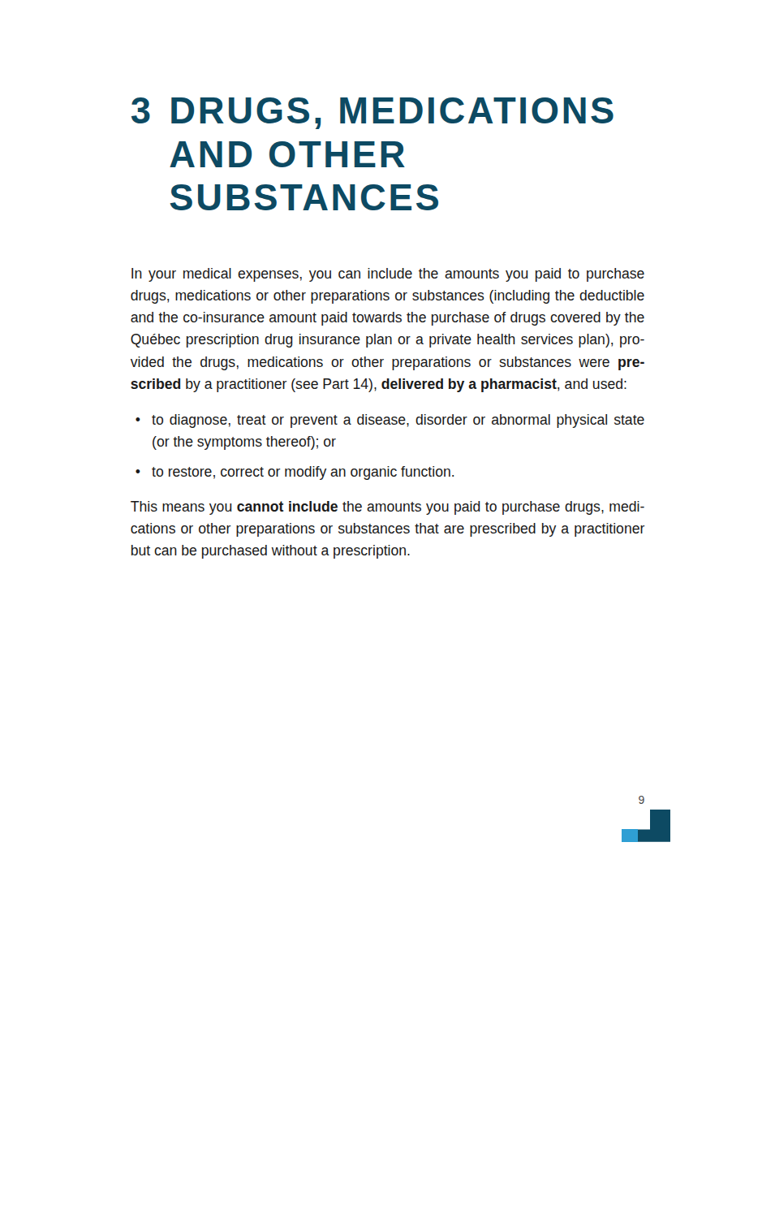3 Drugs, Medicationsand Other Substances
In your medical expenses, you can include the amounts you paid to purchase drugs, medications or other preparations or substances (including the deductible and the co-insurance amount paid towards the purchase of drugs covered by the Québec prescription drug insurance plan or a private health services plan), provided the drugs, medications or other preparations or substances were prescribed by a practitioner (see Part 14), delivered by a pharmacist, and used:
to diagnose, treat or prevent a disease, disorder or abnormal physical state (or the symptoms thereof); or
to restore, correct or modify an organic function.
This means you cannot include the amounts you paid to purchase drugs, medications or other preparations or substances that are prescribed by a practitioner but can be purchased without a prescription.
9